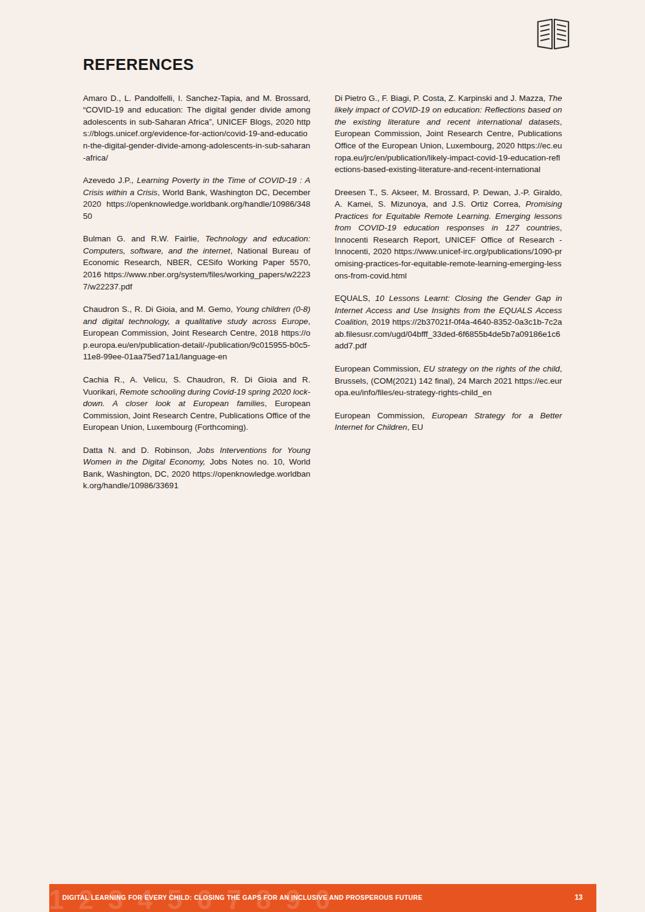References
Amaro D., L. Pandolfelli, I. Sanchez-Tapia, and M. Brossard, “COVID-19 and education: The digital gender divide among adolescents in sub-Saharan Africa”, UNICEF Blogs, 2020 https://blogs.unicef.org/evidence-for-action/covid-19-and-education-the-digital-gender-divide-among-adolescents-in-sub-saharan-africa/
Azevedo J.P., Learning Poverty in the Time of COVID-19 : A Crisis within a Crisis, World Bank, Washington DC, December 2020 https://openknowledge.worldbank.org/handle/10986/34850
Bulman G. and R.W. Fairlie, Technology and education: Computers, software, and the internet, National Bureau of Economic Research, NBER, CESifo Working Paper 5570, 2016 https://www.nber.org/system/files/working_papers/w22237/w22237.pdf
Chaudron S., R. Di Gioia, and M. Gemo, Young children (0-8) and digital technology, a qualitative study across Europe, European Commission, Joint Research Centre, 2018 https://op.europa.eu/en/publication-detail/-/publication/9c015955-b0c5-11e8-99ee-01aa75ed71a1/language-en
Cachia R., A. Velicu, S. Chaudron, R. Di Gioia and R. Vuorikari, Remote schooling during Covid-19 spring 2020 lockdown. A closer look at European families, European Commission, Joint Research Centre, Publications Office of the European Union, Luxembourg (Forthcoming).
Datta N. and D. Robinson, Jobs Interventions for Young Women in the Digital Economy, Jobs Notes no. 10, World Bank, Washington, DC, 2020 https://openknowledge.worldbank.org/handle/10986/33691
Di Pietro G., F. Biagi, P. Costa, Z. Karpinski and J. Mazza, The likely impact of COVID-19 on education: Reflections based on the existing literature and recent international datasets, European Commission, Joint Research Centre, Publications Office of the European Union, Luxembourg, 2020 https://ec.europa.eu/jrc/en/publication/likely-impact-covid-19-education-reflections-based-existing-literature-and-recent-international
Dreesen T., S. Akseer, M. Brossard, P. Dewan, J.-P. Giraldo, A. Kamei, S. Mizunoya, and J.S. Ortiz Correa, Promising Practices for Equitable Remote Learning. Emerging lessons from COVID-19 education responses in 127 countries, Innocenti Research Report, UNICEF Office of Research - Innocenti, 2020 https://www.unicef-irc.org/publications/1090-promising-practices-for-equitable-remote-learning-emerging-lessons-from-covid.html
EQUALS, 10 Lessons Learnt: Closing the Gender Gap in Internet Access and Use Insights from the EQUALS Access Coalition, 2019 https://2b37021f-0f4a-4640-8352-0a3c1b-7c2aab.filesusr.com/ugd/04bfff_33ded-6f6855b4de5b7a09186e1c6add7.pdf
European Commission, EU strategy on the rights of the child, Brussels, (COM(2021) 142 final), 24 March 2021 https://ec.europa.eu/info/files/eu-strategy-rights-child_en
European Commission, European Strategy for a Better Internet for Children, EU
Digital learning for every child: closing the gaps for an inclusive and prosperous future
13